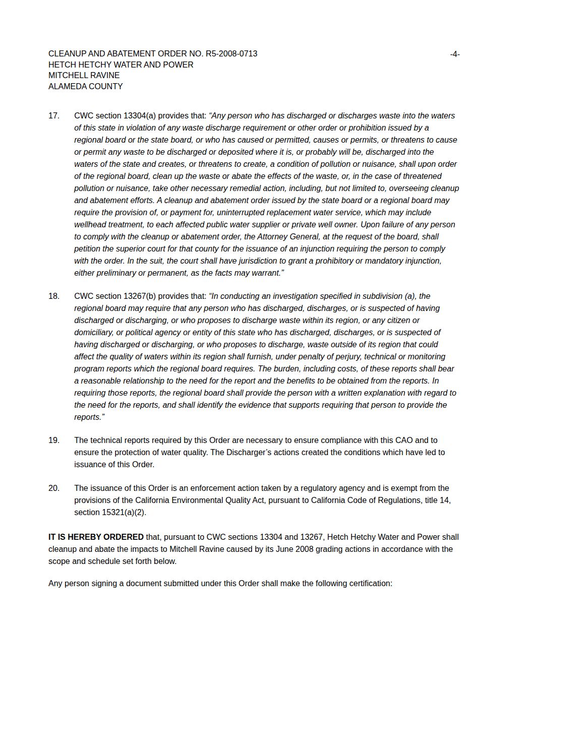-4-
CLEANUP AND ABATEMENT ORDER NO. R5-2008-0713
HETCH HETCHY WATER AND POWER
MITCHELL RAVINE
ALAMEDA COUNTY
17. CWC section 13304(a) provides that: “Any person who has discharged or discharges waste into the waters of this state in violation of any waste discharge requirement or other order or prohibition issued by a regional board or the state board, or who has caused or permitted, causes or permits, or threatens to cause or permit any waste to be discharged or deposited where it is, or probably will be, discharged into the waters of the state and creates, or threatens to create, a condition of pollution or nuisance, shall upon order of the regional board, clean up the waste or abate the effects of the waste, or, in the case of threatened pollution or nuisance, take other necessary remedial action, including, but not limited to, overseeing cleanup and abatement efforts. A cleanup and abatement order issued by the state board or a regional board may require the provision of, or payment for, uninterrupted replacement water service, which may include wellhead treatment, to each affected public water supplier or private well owner. Upon failure of any person to comply with the cleanup or abatement order, the Attorney General, at the request of the board, shall petition the superior court for that county for the issuance of an injunction requiring the person to comply with the order. In the suit, the court shall have jurisdiction to grant a prohibitory or mandatory injunction, either preliminary or permanent, as the facts may warrant.”
18. CWC section 13267(b) provides that: “In conducting an investigation specified in subdivision (a), the regional board may require that any person who has discharged, discharges, or is suspected of having discharged or discharging, or who proposes to discharge waste within its region, or any citizen or domiciliary, or political agency or entity of this state who has discharged, discharges, or is suspected of having discharged or discharging, or who proposes to discharge, waste outside of its region that could affect the quality of waters within its region shall furnish, under penalty of perjury, technical or monitoring program reports which the regional board requires. The burden, including costs, of these reports shall bear a reasonable relationship to the need for the report and the benefits to be obtained from the reports. In requiring those reports, the regional board shall provide the person with a written explanation with regard to the need for the reports, and shall identify the evidence that supports requiring that person to provide the reports.”
19. The technical reports required by this Order are necessary to ensure compliance with this CAO and to ensure the protection of water quality. The Discharger’s actions created the conditions which have led to issuance of this Order.
20. The issuance of this Order is an enforcement action taken by a regulatory agency and is exempt from the provisions of the California Environmental Quality Act, pursuant to California Code of Regulations, title 14, section 15321(a)(2).
IT IS HEREBY ORDERED that, pursuant to CWC sections 13304 and 13267, Hetch Hetchy Water and Power shall cleanup and abate the impacts to Mitchell Ravine caused by its June 2008 grading actions in accordance with the scope and schedule set forth below.
Any person signing a document submitted under this Order shall make the following certification: